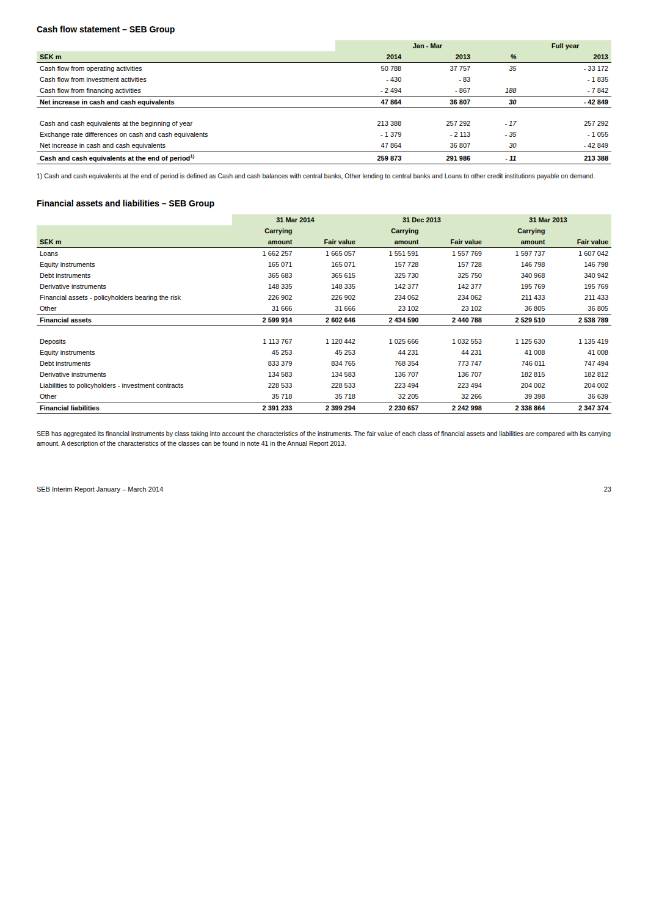Cash flow statement – SEB Group
| | Jan - Mar | Full year |
| SEK m | 2014 | 2013 | % | 2013 |
| Cash flow from operating activities | 50 788 | 37 757 | 35 | - 33 172 |
| Cash flow from investment activities | - 430 | - 83 | | - 1 835 |
| Cash flow from financing activities | - 2 494 | - 867 | 188 | - 7 842 |
| Net increase in cash and cash equivalents | 47 864 | 36 807 | 30 | - 42 849 |
| Cash and cash equivalents at the beginning of year | 213 388 | 257 292 | - 17 | 257 292 |
| Exchange rate differences on cash and cash equivalents | - 1 379 | - 2 113 | - 35 | - 1 055 |
| Net increase in cash and cash equivalents | 47 864 | 36 807 | 30 | - 42 849 |
| Cash and cash equivalents at the end of period 1) | 259 873 | 291 986 | - 11 | 213 388 |
1) Cash and cash equivalents at the end of period is defined as Cash and cash balances with central banks, Other lending to central banks and Loans to other credit institutions payable on demand.
Financial assets and liabilities – SEB Group
| | 31 Mar 2014 | 31 Dec 2013 | 31 Mar 2013 |
| | Carrying | | Carrying | | Carrying | |
| SEK m | amount | Fair value | amount | Fair value | amount | Fair value |
| Loans | 1 662 257 | 1 665 057 | 1 551 591 | 1 557 769 | 1 597 737 | 1 607 042 |
| Equity instruments | 165 071 | 165 071 | 157 728 | 157 728 | 146 798 | 146 798 |
| Debt instruments | 365 683 | 365 615 | 325 730 | 325 750 | 340 968 | 340 942 |
| Derivative instruments | 148 335 | 148 335 | 142 377 | 142 377 | 195 769 | 195 769 |
| Financial assets - policyholders bearing the risk | 226 902 | 226 902 | 234 062 | 234 062 | 211 433 | 211 433 |
| Other | 31 666 | 31 666 | 23 102 | 23 102 | 36 805 | 36 805 |
| Financial assets | 2 599 914 | 2 602 646 | 2 434 590 | 2 440 788 | 2 529 510 | 2 538 789 |
| Deposits | 1 113 767 | 1 120 442 | 1 025 666 | 1 032 553 | 1 125 630 | 1 135 419 |
| Equity instruments | 45 253 | 45 253 | 44 231 | 44 231 | 41 008 | 41 008 |
| Debt instruments | 833 379 | 834 765 | 768 354 | 773 747 | 746 011 | 747 494 |
| Derivative instruments | 134 583 | 134 583 | 136 707 | 136 707 | 182 815 | 182 812 |
| Liabilities to policyholders - investment contracts | 228 533 | 228 533 | 223 494 | 223 494 | 204 002 | 204 002 |
| Other | 35 718 | 35 718 | 32 205 | 32 266 | 39 398 | 36 639 |
| Financial liabilities | 2 391 233 | 2 399 294 | 2 230 657 | 2 242 998 | 2 338 864 | 2 347 374 |
SEB has aggregated its financial instruments by class taking into account the characteristics of the instruments. The fair value of each class of financial assets and liabilities are compared with its carrying amount. A description of the characteristics of the classes can be found in note 41 in the Annual Report 2013.
SEB Interim Report January – March 2014 23